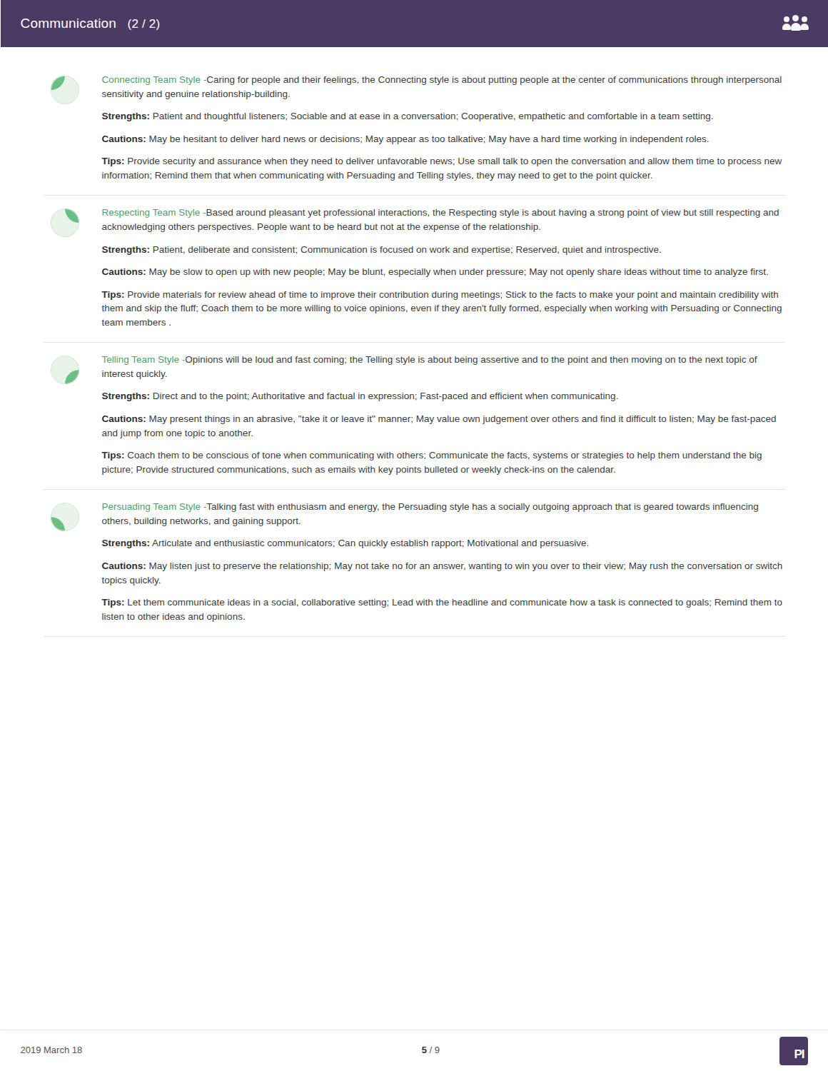Communication (2 / 2)
Connecting Team Style -Caring for people and their feelings, the Connecting style is about putting people at the center of communications through interpersonal sensitivity and genuine relationship-building.
Strengths: Patient and thoughtful listeners; Sociable and at ease in a conversation; Cooperative, empathetic and comfortable in a team setting.
Cautions: May be hesitant to deliver hard news or decisions; May appear as too talkative; May have a hard time working in independent roles.
Tips: Provide security and assurance when they need to deliver unfavorable news; Use small talk to open the conversation and allow them time to process new information; Remind them that when communicating with Persuading and Telling styles, they may need to get to the point quicker.
Respecting Team Style -Based around pleasant yet professional interactions, the Respecting style is about having a strong point of view but still respecting and acknowledging others perspectives. People want to be heard but not at the expense of the relationship.
Strengths: Patient, deliberate and consistent; Communication is focused on work and expertise; Reserved, quiet and introspective.
Cautions: May be slow to open up with new people; May be blunt, especially when under pressure; May not openly share ideas without time to analyze first.
Tips: Provide materials for review ahead of time to improve their contribution during meetings; Stick to the facts to make your point and maintain credibility with them and skip the fluff; Coach them to be more willing to voice opinions, even if they aren't fully formed, especially when working with Persuading or Connecting team members .
Telling Team Style -Opinions will be loud and fast coming; the Telling style is about being assertive and to the point and then moving on to the next topic of interest quickly.
Strengths: Direct and to the point; Authoritative and factual in expression; Fast-paced and efficient when communicating.
Cautions: May present things in an abrasive, "take it or leave it" manner; May value own judgement over others and find it difficult to listen; May be fast-paced and jump from one topic to another.
Tips: Coach them to be conscious of tone when communicating with others; Communicate the facts, systems or strategies to help them understand the big picture; Provide structured communications, such as emails with key points bulleted or weekly check-ins on the calendar.
Persuading Team Style -Talking fast with enthusiasm and energy, the Persuading style has a socially outgoing approach that is geared towards influencing others, building networks, and gaining support.
Strengths: Articulate and enthusiastic communicators; Can quickly establish rapport; Motivational and persuasive.
Cautions: May listen just to preserve the relationship; May not take no for an answer, wanting to win you over to their view; May rush the conversation or switch topics quickly.
Tips: Let them communicate ideas in a social, collaborative setting; Lead with the headline and communicate how a task is connected to goals; Remind them to listen to other ideas and opinions.
2019 March 18
5 / 9
PI